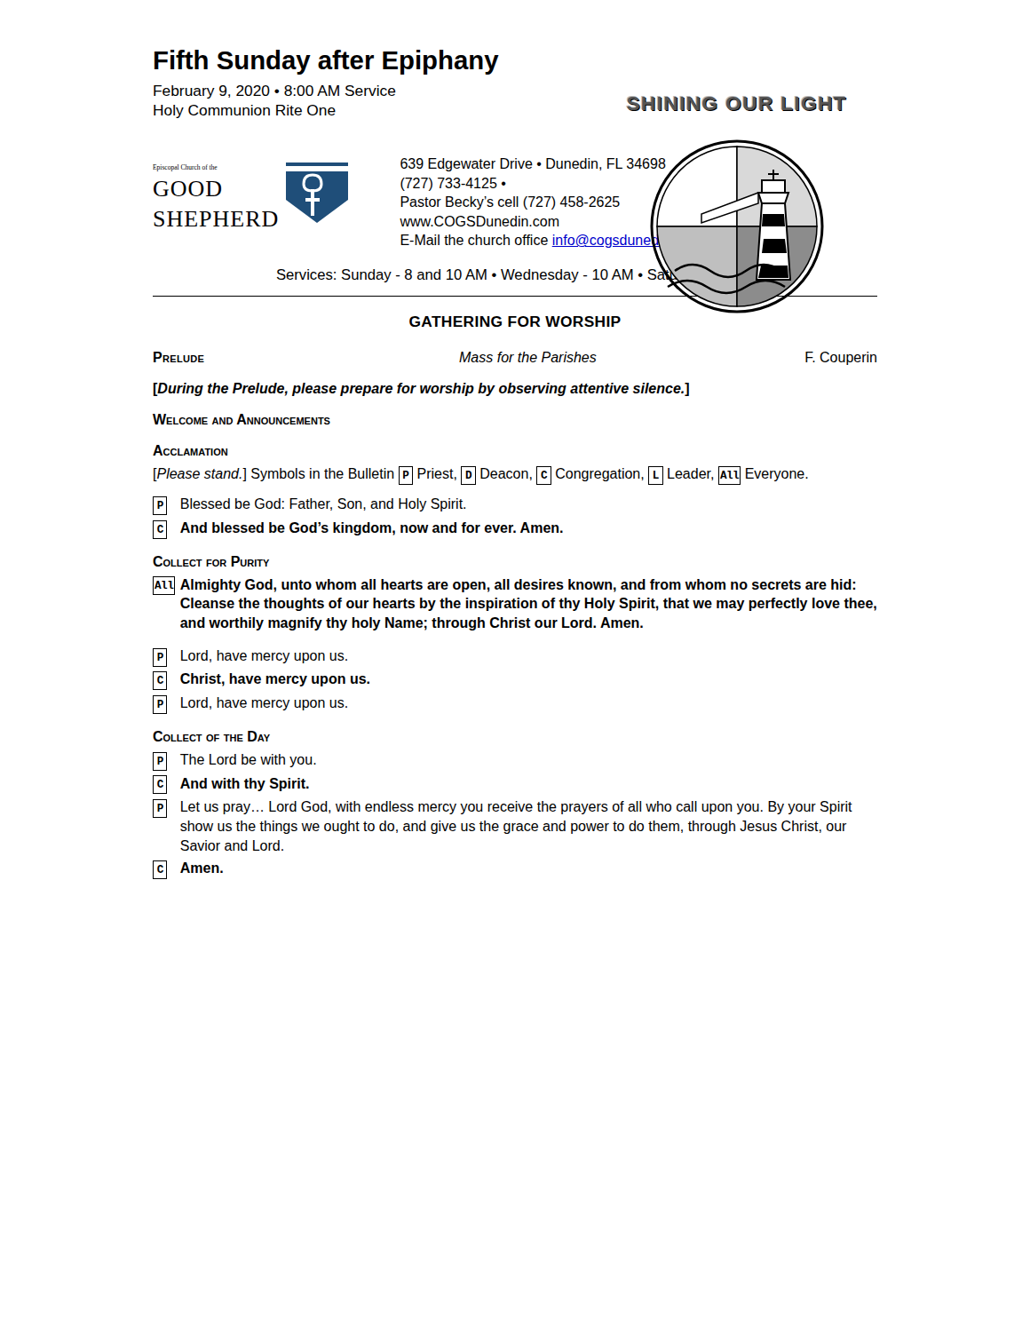Fifth Sunday after Epiphany
February 9, 2020 • 8:00 AM Service
Holy Communion Rite One
SHINING OUR LIGHT
Episcopal Church of the GOOD SHEPHERD
639 Edgewater Drive • Dunedin, FL 34698
(727) 733-4125 •
Pastor Becky’s cell (727) 458-2625
www.COGSDunedin.com
E-Mail the church office info@cogsdunedin.com
Services: Sunday - 8 and 10 AM • Wednesday - 10 AM • Saturday - 5 PM
GATHERING FOR WORSHIP
Prelude
Mass for the Parishes
F. Couperin
[During the Prelude, please prepare for worship by observing attentive silence.]
Welcome and Announcements
Acclamation
[Please stand.] Symbols in the Bulletin P Priest, D Deacon, C Congregation, L Leader, All Everyone.
P
Blessed be God: Father, Son, and Holy Spirit.
C
And blessed be God’s kingdom, now and for ever. Amen.
Collect for Purity
All
Almighty God, unto whom all hearts are open, all desires known, and from whom no secrets are hid: Cleanse the thoughts of our hearts by the inspiration of thy Holy Spirit, that we may perfectly love thee, and worthily magnify thy holy Name; through Christ our Lord. Amen.
P
Lord, have mercy upon us.
C
Christ, have mercy upon us.
P
Lord, have mercy upon us.
Collect of the Day
P
The Lord be with you.
C
And with thy Spirit.
P
Let us pray… Lord God, with endless mercy you receive the prayers of all who call upon you. By your Spirit show us the things we ought to do, and give us the grace and power to do them, through Jesus Christ, our Savior and Lord.
C
Amen.